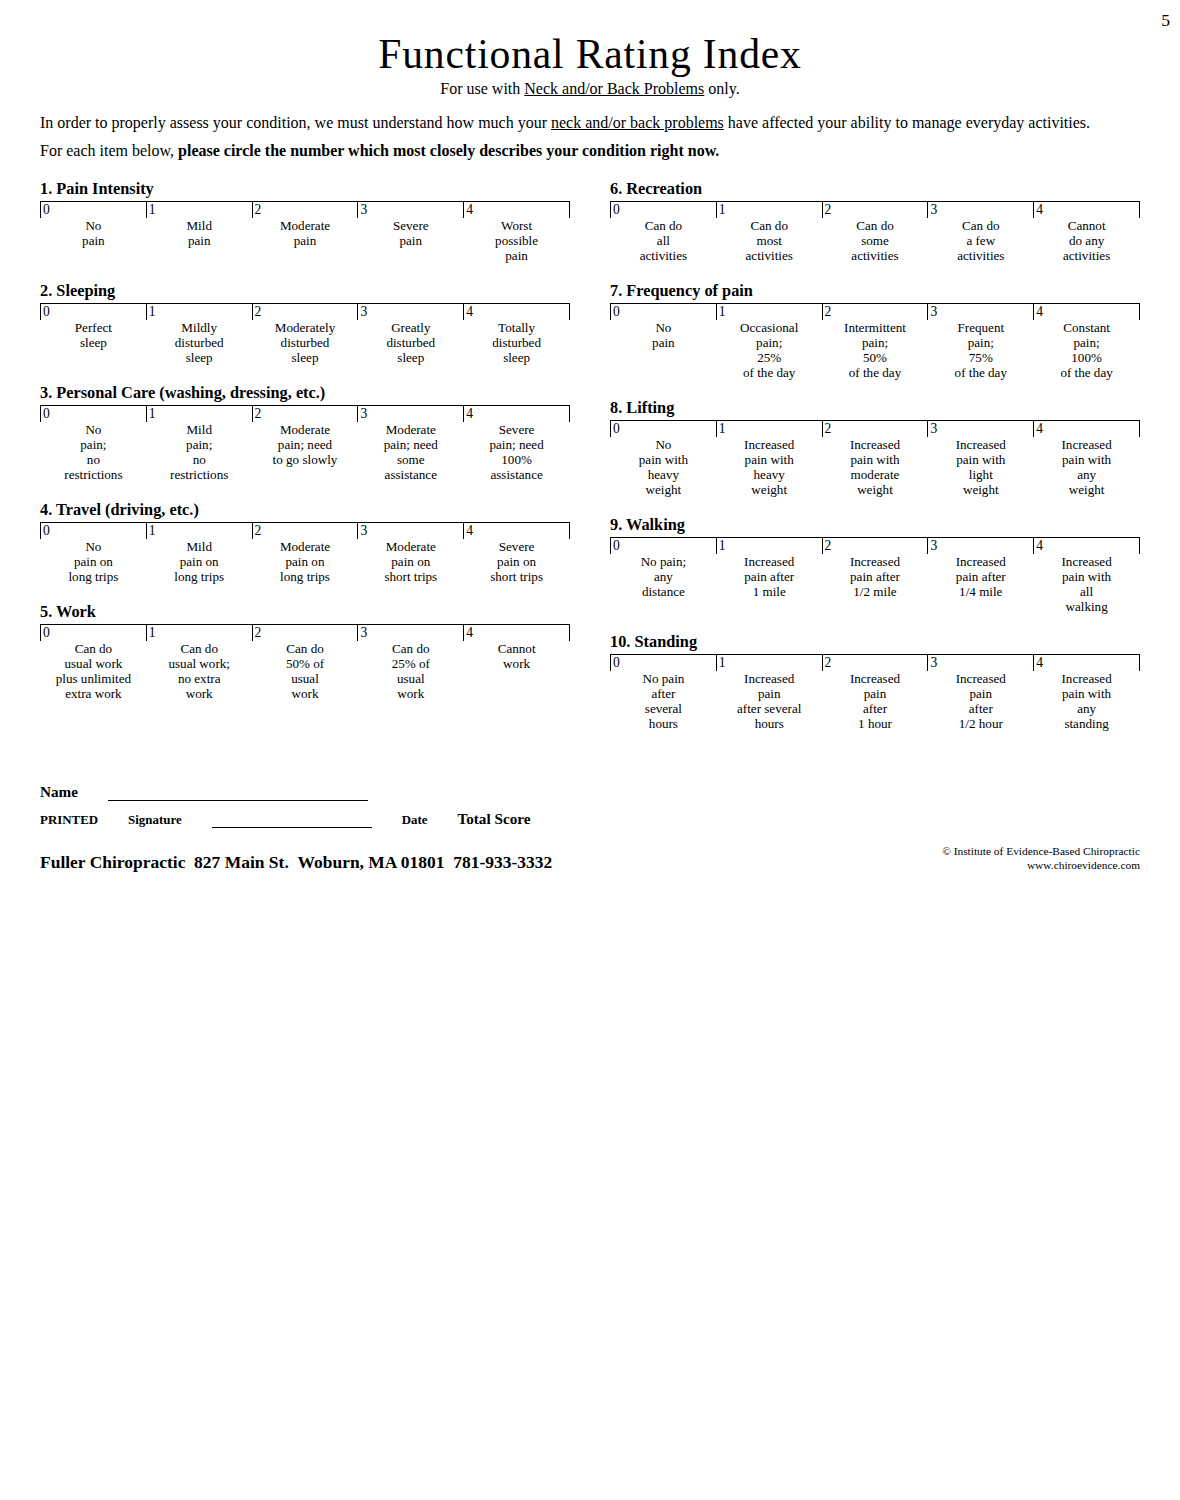5
Functional Rating Index
For use with Neck and/or Back Problems only.
In order to properly assess your condition, we must understand how much your neck and/or back problems have affected your ability to manage everyday activities.
For each item below, please circle the number which most closely describes your condition right now.
1. Pain Intensity
| 0 | 1 | 2 | 3 | 4 |
| No pain | Mild pain | Moderate pain | Severe pain | Worst possible pain |
2. Sleeping
| 0 | 1 | 2 | 3 | 4 |
| Perfect sleep | Mildly disturbed sleep | Moderately disturbed sleep | Greatly disturbed sleep | Totally disturbed sleep |
3. Personal Care (washing, dressing, etc.)
| 0 | 1 | 2 | 3 | 4 |
| No pain; no restrictions | Mild pain; no restrictions | Moderate pain; need to go slowly | Moderate pain; need some assistance | Severe pain; need 100% assistance |
4. Travel (driving, etc.)
| 0 | 1 | 2 | 3 | 4 |
| No pain on long trips | Mild pain on long trips | Moderate pain on long trips | Moderate pain on short trips | Severe pain on short trips |
5. Work
| 0 | 1 | 2 | 3 | 4 |
| Can do usual work plus unlimited extra work | Can do usual work; no extra work | Can do 50% of usual work | Can do 25% of usual work | Cannot work |
6. Recreation
| 0 | 1 | 2 | 3 | 4 |
| Can do all activities | Can do most activities | Can do some activities | Can do a few activities | Cannot do any activities |
7. Frequency of pain
| 0 | 1 | 2 | 3 | 4 |
| No pain | Occasional pain; 25% of the day | Intermittent pain; 50% of the day | Frequent pain; 75% of the day | Constant pain; 100% of the day |
8. Lifting
| 0 | 1 | 2 | 3 | 4 |
| No pain with heavy weight | Increased pain with heavy weight | Increased pain with moderate weight | Increased pain with light weight | Increased pain with any weight |
9. Walking
| 0 | 1 | 2 | 3 | 4 |
| No pain; any distance | Increased pain after 1 mile | Increased pain after 1/2 mile | Increased pain after 1/4 mile | Increased pain with all walking |
10. Standing
| 0 | 1 | 2 | 3 | 4 |
| No pain after several hours | Increased pain after several hours | Increased pain after 1 hour | Increased pain after 1/2 hour | Increased pain with any standing |
Name
PRINTED Signature Date Total Score
Fuller Chiropractic 827 Main St. Woburn, MA 01801 781-933-3332
© Institute of Evidence-Based Chiropractic
www.chiroevidence.com